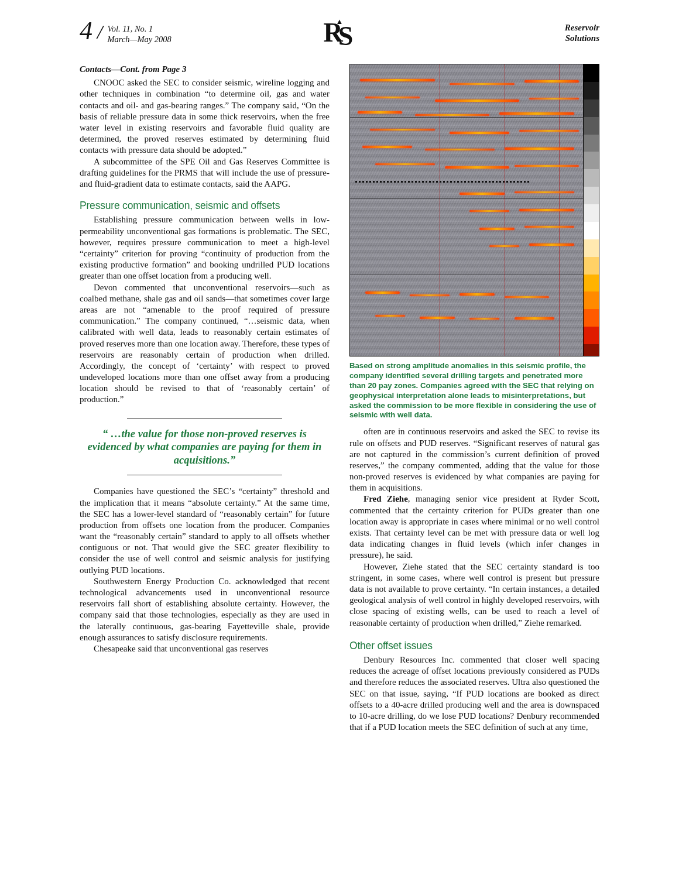4 / Vol. 11, No. 1
March—May 2008
▲ RS
Reservoir
Solutions
Contacts—Cont. from Page 3
CNOOC asked the SEC to consider seismic, wireline logging and other techniques in combination “to determine oil, gas and water contacts and oil- and gas-bearing ranges.” The company said, “On the basis of reliable pressure data in some thick reservoirs, when the free water level in existing reservoirs and favorable fluid quality are determined, the proved reserves estimated by determining fluid contacts with pressure data should be adopted.”
A subcommittee of the SPE Oil and Gas Reserves Committee is drafting guidelines for the PRMS that will include the use of pressure- and fluid-gradient data to estimate contacts, said the AAPG.
Pressure communication, seismic and offsets
Establishing pressure communication between wells in low-permeability unconventional gas formations is problematic. The SEC, however, requires pressure communication to meet a high-level “certainty” criterion for proving “continuity of production from the existing productive formation” and booking undrilled PUD locations greater than one offset location from a producing well.
Devon commented that unconventional reservoirs—such as coalbed methane, shale gas and oil sands—that sometimes cover large areas are not “amenable to the proof required of pressure communication.” The company continued, “…seismic data, when calibrated with well data, leads to reasonably certain estimates of proved reserves more than one location away. Therefore, these types of reservoirs are reasonably certain of production when drilled. Accordingly, the concept of ‘certainty’ with respect to proved undeveloped locations more than one offset away from a producing location should be revised to that of ‘reasonably certain’ of production.”
“ …the value for those non-proved reserves is evidenced by what companies are paying for them in acquisitions.”
Companies have questioned the SEC’s “certainty” threshold and the implication that it means “absolute certainty.” At the same time, the SEC has a lower-level standard of “reasonably certain” for future production from offsets one location from the producer. Companies want the “reasonably certain” standard to apply to all offsets whether contiguous or not. That would give the SEC greater flexibility to consider the use of well control and seismic analysis for justifying outlying PUD locations.
Southwestern Energy Production Co. acknowledged that recent technological advancements used in unconventional resource reservoirs fall short of establishing absolute certainty. However, the company said that those technologies, especially as they are used in the laterally continuous, gas-bearing Fayetteville shale, provide enough assurances to satisfy disclosure requirements.
Chesapeake said that unconventional gas reserves
Based on strong amplitude anomalies in this seismic profile, the company identified several drilling targets and penetrated more than 20 pay zones. Companies agreed with the SEC that relying on geophysical interpretation alone leads to misinterpretations, but asked the commission to be more flexible in considering the use of seismic with well data.
often are in continuous reservoirs and asked the SEC to revise its rule on offsets and PUD reserves. “Significant reserves of natural gas are not captured in the commission’s current definition of proved reserves,” the company commented, adding that the value for those non-proved reserves is evidenced by what companies are paying for them in acquisitions.
Fred Ziehe, managing senior vice president at Ryder Scott, commented that the certainty criterion for PUDs greater than one location away is appropriate in cases where minimal or no well control exists. That certainty level can be met with pressure data or well log data indicating changes in fluid levels (which infer changes in pressure), he said.
However, Ziehe stated that the SEC certainty standard is too stringent, in some cases, where well control is present but pressure data is not available to prove certainty. “In certain instances, a detailed geological analysis of well control in highly developed reservoirs, with close spacing of existing wells, can be used to reach a level of reasonable certainty of production when drilled,” Ziehe remarked.
Other offset issues
Denbury Resources Inc. commented that closer well spacing reduces the acreage of offset locations previously considered as PUDs and therefore reduces the associated reserves. Ultra also questioned the SEC on that issue, saying, “If PUD locations are booked as direct offsets to a 40-acre drilled producing well and the area is downspaced to 10-acre drilling, do we lose PUD locations? Denbury recommended that if a PUD location meets the SEC definition of such at any time,